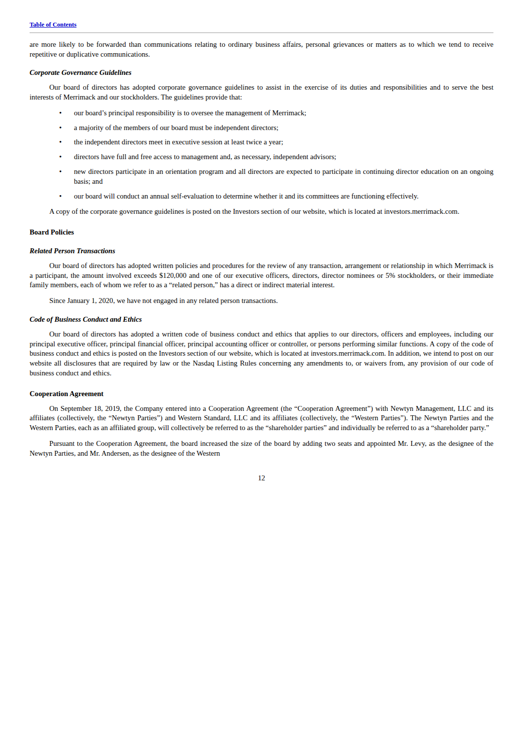Table of Contents
are more likely to be forwarded than communications relating to ordinary business affairs, personal grievances or matters as to which we tend to receive repetitive or duplicative communications.
Corporate Governance Guidelines
Our board of directors has adopted corporate governance guidelines to assist in the exercise of its duties and responsibilities and to serve the best interests of Merrimack and our stockholders. The guidelines provide that:
our board’s principal responsibility is to oversee the management of Merrimack;
a majority of the members of our board must be independent directors;
the independent directors meet in executive session at least twice a year;
directors have full and free access to management and, as necessary, independent advisors;
new directors participate in an orientation program and all directors are expected to participate in continuing director education on an ongoing basis; and
our board will conduct an annual self-evaluation to determine whether it and its committees are functioning effectively.
A copy of the corporate governance guidelines is posted on the Investors section of our website, which is located at investors.merrimack.com.
Board Policies
Related Person Transactions
Our board of directors has adopted written policies and procedures for the review of any transaction, arrangement or relationship in which Merrimack is a participant, the amount involved exceeds $120,000 and one of our executive officers, directors, director nominees or 5% stockholders, or their immediate family members, each of whom we refer to as a “related person,” has a direct or indirect material interest.
Since January 1, 2020, we have not engaged in any related person transactions.
Code of Business Conduct and Ethics
Our board of directors has adopted a written code of business conduct and ethics that applies to our directors, officers and employees, including our principal executive officer, principal financial officer, principal accounting officer or controller, or persons performing similar functions. A copy of the code of business conduct and ethics is posted on the Investors section of our website, which is located at investors.merrimack.com. In addition, we intend to post on our website all disclosures that are required by law or the Nasdaq Listing Rules concerning any amendments to, or waivers from, any provision of our code of business conduct and ethics.
Cooperation Agreement
On September 18, 2019, the Company entered into a Cooperation Agreement (the “Cooperation Agreement”) with Newtyn Management, LLC and its affiliates (collectively, the “Newtyn Parties”) and Western Standard, LLC and its affiliates (collectively, the “Western Parties”). The Newtyn Parties and the Western Parties, each as an affiliated group, will collectively be referred to as the “shareholder parties” and individually be referred to as a “shareholder party.”
Pursuant to the Cooperation Agreement, the board increased the size of the board by adding two seats and appointed Mr. Levy, as the designee of the Newtyn Parties, and Mr. Andersen, as the designee of the Western
12